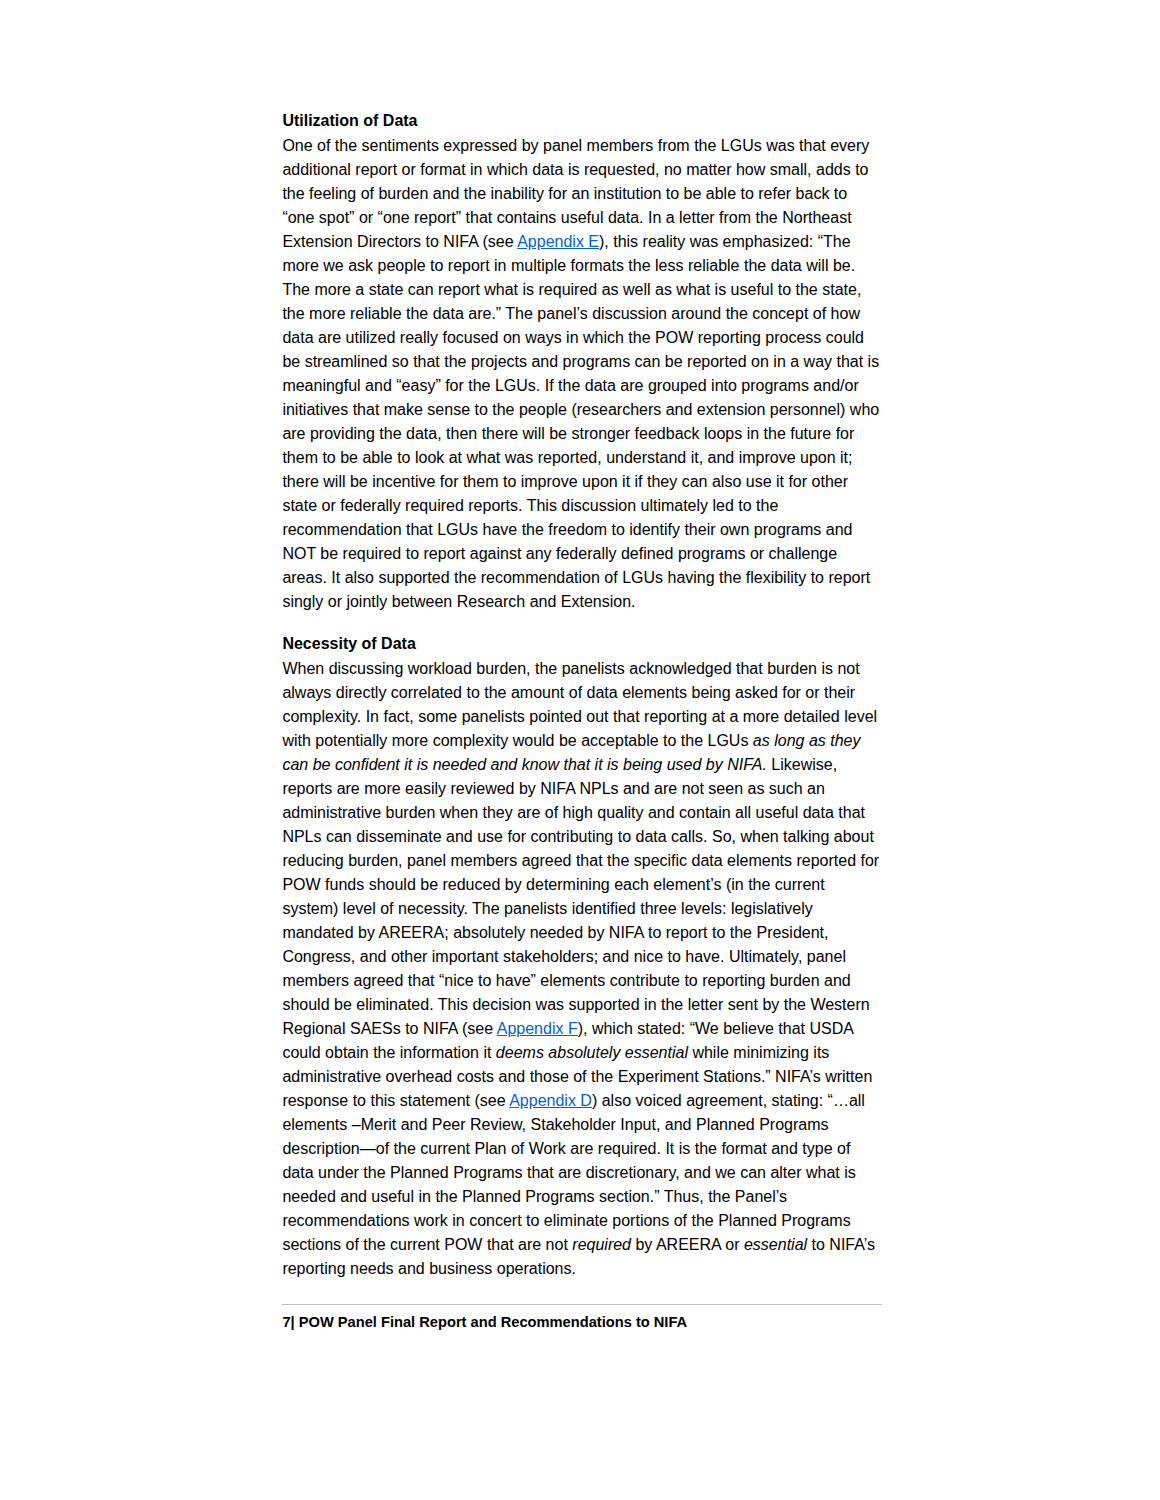Utilization of Data
One of the sentiments expressed by panel members from the LGUs was that every additional report or format in which data is requested, no matter how small, adds to the feeling of burden and the inability for an institution to be able to refer back to “one spot” or “one report” that contains useful data. In a letter from the Northeast Extension Directors to NIFA (see Appendix E), this reality was emphasized: “The more we ask people to report in multiple formats the less reliable the data will be. The more a state can report what is required as well as what is useful to the state, the more reliable the data are.” The panel’s discussion around the concept of how data are utilized really focused on ways in which the POW reporting process could be streamlined so that the projects and programs can be reported on in a way that is meaningful and “easy” for the LGUs. If the data are grouped into programs and/or initiatives that make sense to the people (researchers and extension personnel) who are providing the data, then there will be stronger feedback loops in the future for them to be able to look at what was reported, understand it, and improve upon it; there will be incentive for them to improve upon it if they can also use it for other state or federally required reports. This discussion ultimately led to the recommendation that LGUs have the freedom to identify their own programs and NOT be required to report against any federally defined programs or challenge areas. It also supported the recommendation of LGUs having the flexibility to report singly or jointly between Research and Extension.
Necessity of Data
When discussing workload burden, the panelists acknowledged that burden is not always directly correlated to the amount of data elements being asked for or their complexity. In fact, some panelists pointed out that reporting at a more detailed level with potentially more complexity would be acceptable to the LGUs as long as they can be confident it is needed and know that it is being used by NIFA. Likewise, reports are more easily reviewed by NIFA NPLs and are not seen as such an administrative burden when they are of high quality and contain all useful data that NPLs can disseminate and use for contributing to data calls. So, when talking about reducing burden, panel members agreed that the specific data elements reported for POW funds should be reduced by determining each element’s (in the current system) level of necessity. The panelists identified three levels: legislatively mandated by AREERA; absolutely needed by NIFA to report to the President, Congress, and other important stakeholders; and nice to have. Ultimately, panel members agreed that “nice to have” elements contribute to reporting burden and should be eliminated. This decision was supported in the letter sent by the Western Regional SAESs to NIFA (see Appendix F), which stated: “We believe that USDA could obtain the information it deems absolutely essential while minimizing its administrative overhead costs and those of the Experiment Stations.” NIFA’s written response to this statement (see Appendix D) also voiced agreement, stating: “…all elements –Merit and Peer Review, Stakeholder Input, and Planned Programs description—of the current Plan of Work are required. It is the format and type of data under the Planned Programs that are discretionary, and we can alter what is needed and useful in the Planned Programs section.” Thus, the Panel’s recommendations work in concert to eliminate portions of the Planned Programs sections of the current POW that are not required by AREERA or essential to NIFA’s reporting needs and business operations.
7| POW Panel Final Report and Recommendations to NIFA